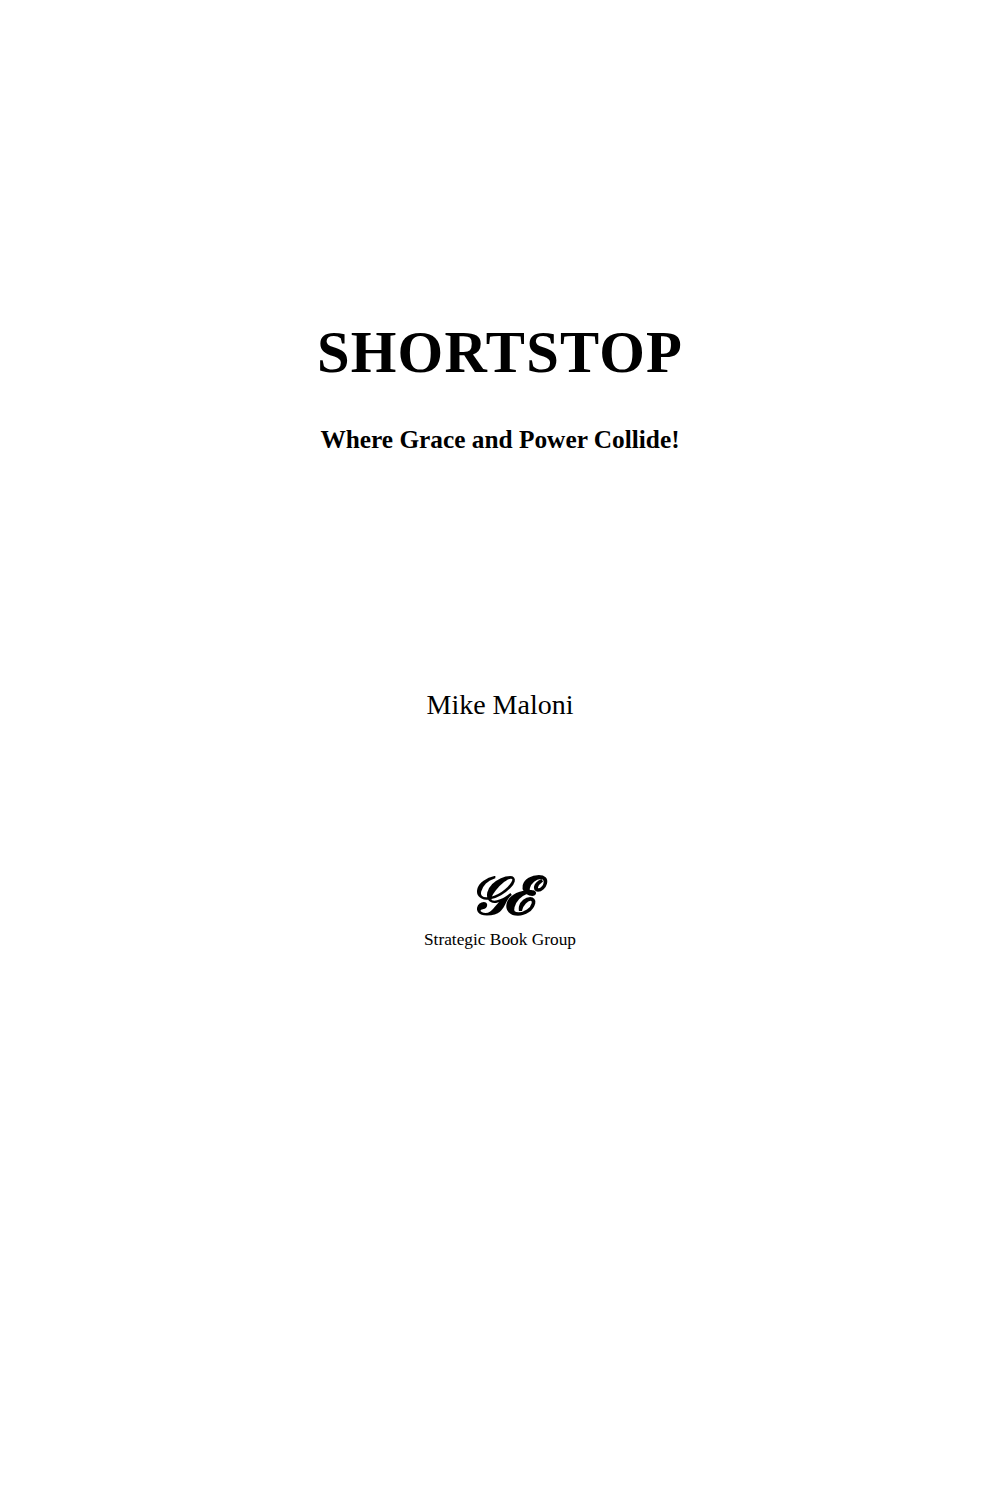SHORTSTOP
Where Grace and Power Collide!
Mike Maloni
𝒢𝓔
Strategic Book Group